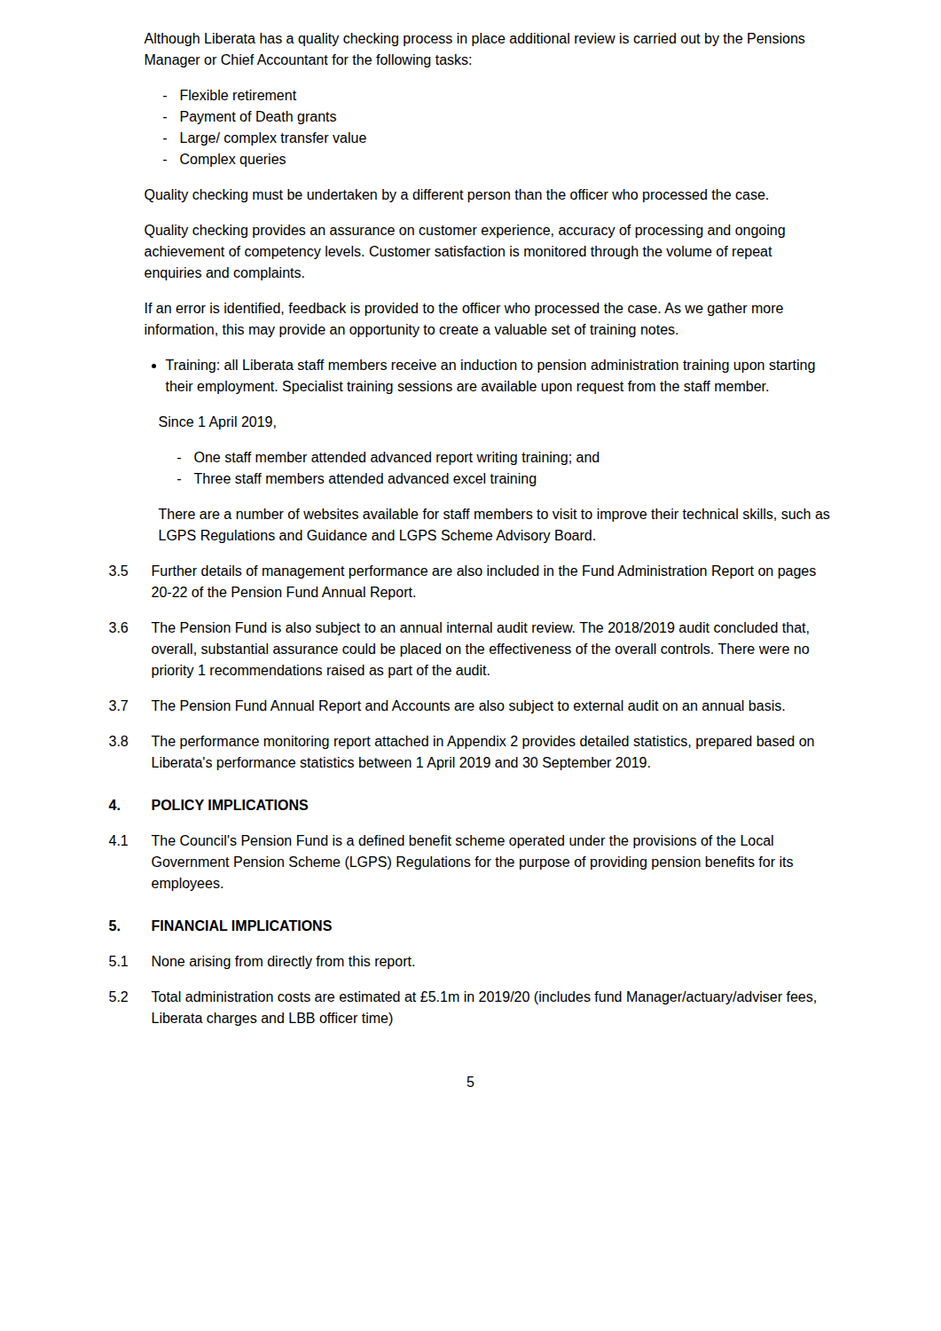Although Liberata has a quality checking process in place additional review is carried out by the Pensions Manager or Chief Accountant for the following tasks:
Flexible retirement
Payment of Death grants
Large/ complex transfer value
Complex queries
Quality checking must be undertaken by a different person than the officer who processed the case.
Quality checking provides an assurance on customer experience, accuracy of processing and ongoing achievement of competency levels. Customer satisfaction is monitored through the volume of repeat enquiries and complaints.
If an error is identified, feedback is provided to the officer who processed the case. As we gather more information, this may provide an opportunity to create a valuable set of training notes.
Training: all Liberata staff members receive an induction to pension administration training upon starting their employment. Specialist training sessions are available upon request from the staff member.
Since 1 April 2019,
One staff member attended advanced report writing training; and
Three staff members attended advanced excel training
There are a number of websites available for staff members to visit to improve their technical skills, such as LGPS Regulations and Guidance and LGPS Scheme Advisory Board.
3.5
Further details of management performance are also included in the Fund Administration Report on pages 20-22 of the Pension Fund Annual Report.
3.6
The Pension Fund is also subject to an annual internal audit review. The 2018/2019 audit concluded that, overall, substantial assurance could be placed on the effectiveness of the overall controls. There were no priority 1 recommendations raised as part of the audit.
3.7
The Pension Fund Annual Report and Accounts are also subject to external audit on an annual basis.
3.8
The performance monitoring report attached in Appendix 2 provides detailed statistics, prepared based on Liberata's performance statistics between 1 April 2019 and 30 September 2019.
4. POLICY IMPLICATIONS
4.1
The Council's Pension Fund is a defined benefit scheme operated under the provisions of the Local Government Pension Scheme (LGPS) Regulations for the purpose of providing pension benefits for its employees.
5. FINANCIAL IMPLICATIONS
5.1
None arising from directly from this report.
5.2
Total administration costs are estimated at £5.1m in 2019/20 (includes fund Manager/actuary/adviser fees, Liberata charges and LBB officer time)
5